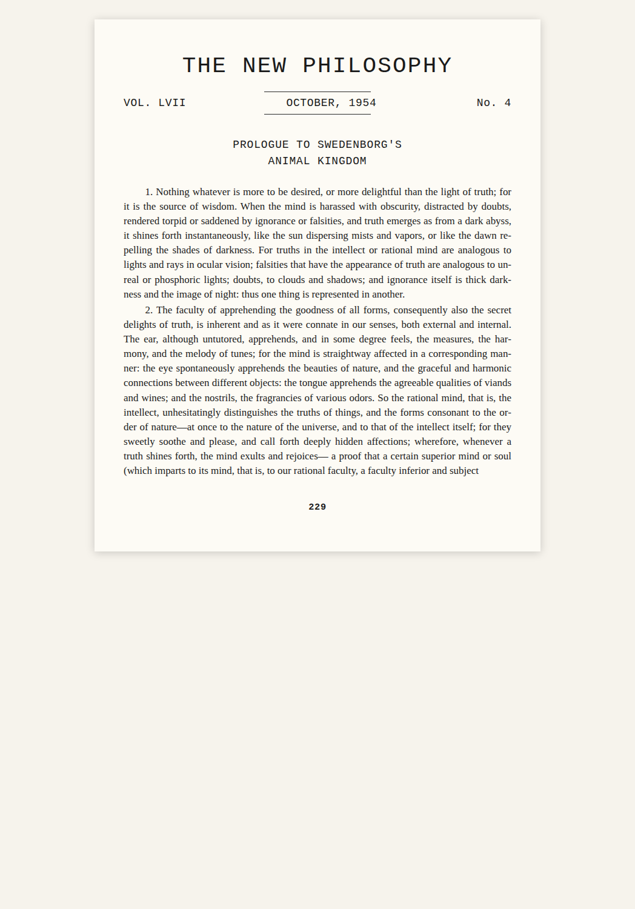THE NEW PHILOSOPHY
VOL. LVII OCTOBER, 1954 No. 4
PROLOGUE TO SWEDENBORG'S
ANIMAL KINGDOM
1. Nothing whatever is more to be desired, or more delightful than the light of truth; for it is the source of wisdom. When the mind is harassed with obscurity, distracted by doubts, rendered torpid or saddened by ignorance or falsities, and truth emerges as from a dark abyss, it shines forth instantaneously, like the sun dispersing mists and vapors, or like the dawn repelling the shades of darkness. For truths in the intellect or rational mind are analogous to lights and rays in ocular vision; falsities that have the appearance of truth are analogous to unreal or phosphoric lights; doubts, to clouds and shadows; and ignorance itself is thick darkness and the image of night: thus one thing is represented in another.
2. The faculty of apprehending the goodness of all forms, consequently also the secret delights of truth, is inherent and as it were connate in our senses, both external and internal. The ear, although untutored, apprehends, and in some degree feels, the measures, the harmony, and the melody of tunes; for the mind is straightway affected in a corresponding manner: the eye spontaneously apprehends the beauties of nature, and the graceful and harmonic connections between different objects: the tongue apprehends the agreeable qualities of viands and wines; and the nostrils, the fragrancies of various odors. So the rational mind, that is, the intellect, unhesitatingly distinguishes the truths of things, and the forms consonant to the order of nature—at once to the nature of the universe, and to that of the intellect itself; for they sweetly soothe and please, and call forth deeply hidden affections; wherefore, whenever a truth shines forth, the mind exults and rejoices— a proof that a certain superior mind or soul (which imparts to its mind, that is, to our rational faculty, a faculty inferior and subject
229